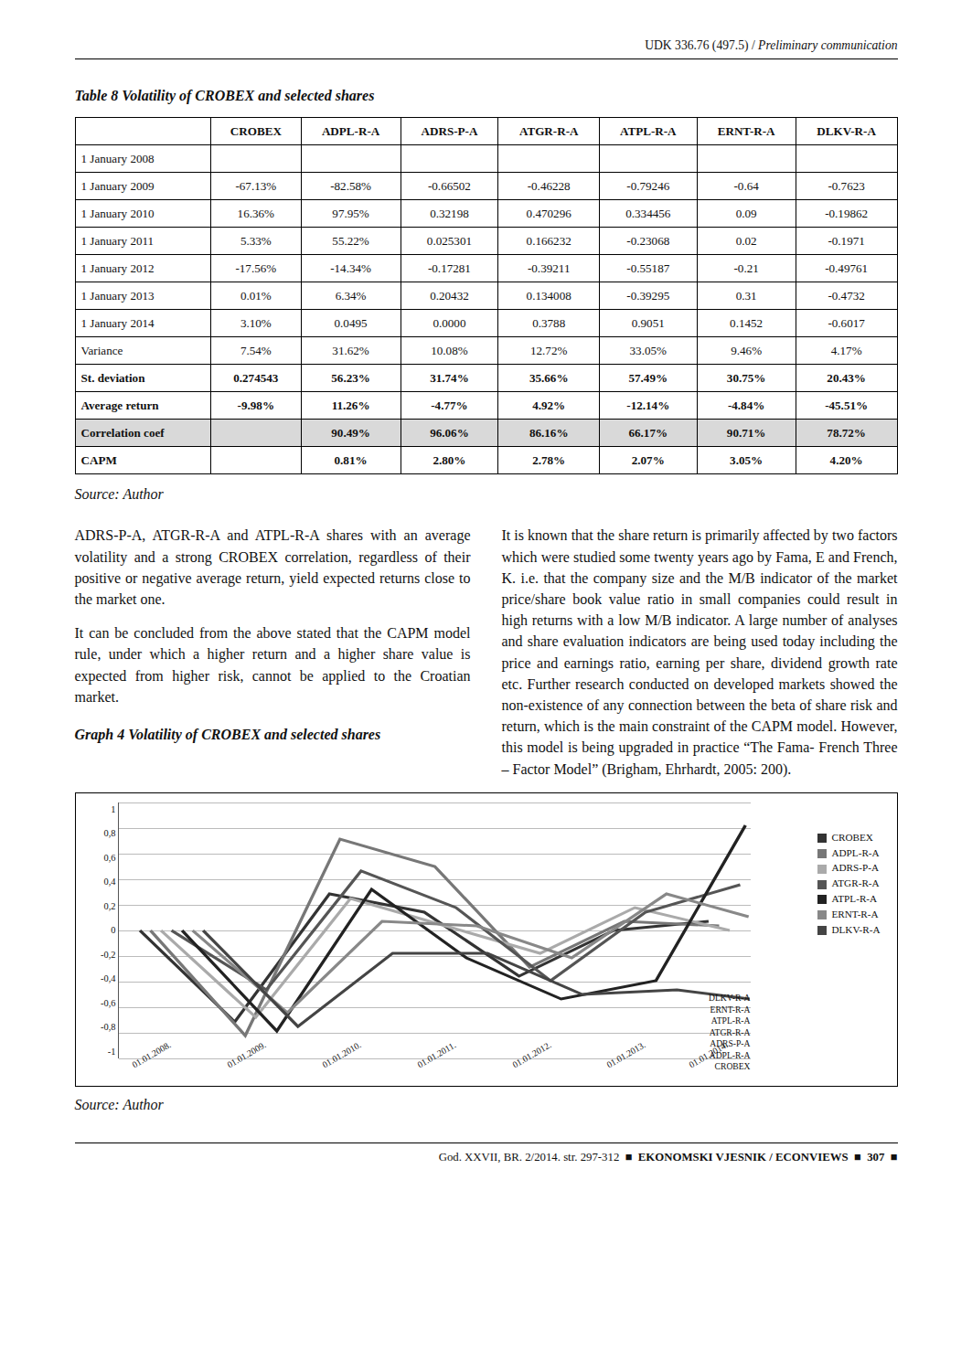UDK 336.76 (497.5) / Preliminary communication
Table 8 Volatility of CROBEX and selected shares
| | CROBEX | ADPL-R-A | ADRS-P-A | ATGR-R-A | ATPL-R-A | ERNT-R-A | DLKV-R-A |
| --- | --- | --- | --- | --- | --- | --- | --- |
| 1 January 2008 | | | | | | | |
| 1 January 2009 | -67.13% | -82.58% | -0.66502 | -0.46228 | -0.79246 | -0.64 | -0.7623 |
| 1 January 2010 | 16.36% | 97.95% | 0.32198 | 0.470296 | 0.334456 | 0.09 | -0.19862 |
| 1 January 2011 | 5.33% | 55.22% | 0.025301 | 0.166232 | -0.23068 | 0.02 | -0.1971 |
| 1 January 2012 | -17.56% | -14.34% | -0.17281 | -0.39211 | -0.55187 | -0.21 | -0.49761 |
| 1 January 2013 | 0.01% | 6.34% | 0.20432 | 0.134008 | -0.39295 | 0.31 | -0.4732 |
| 1 January 2014 | 3.10% | 0.0495 | 0.0000 | 0.3788 | 0.9051 | 0.1452 | -0.6017 |
| Variance | 7.54% | 31.62% | 10.08% | 12.72% | 33.05% | 9.46% | 4.17% |
| St. deviation | 0.274543 | 56.23% | 31.74% | 35.66% | 57.49% | 30.75% | 20.43% |
| Average return | -9.98% | 11.26% | -4.77% | 4.92% | -12.14% | -4.84% | -45.51% |
| Correlation coef | | 90.49% | 96.06% | 86.16% | 66.17% | 90.71% | 78.72% |
| CAPM | | 0.81% | 2.80% | 2.78% | 2.07% | 3.05% | 4.20% |
Source: Author
ADRS-P-A, ATGR-R-A and ATPL-R-A shares with an average volatility and a strong CROBEX correlation, regardless of their positive or negative average return, yield expected returns close to the market one.
It can be concluded from the above stated that the CAPM model rule, under which a higher return and a higher share value is expected from higher risk, cannot be applied to the Croatian market.
Graph 4 Volatility of CROBEX and selected shares
It is known that the share return is primarily affected by two factors which were studied some twenty years ago by Fama, E and French, K. i.e. that the company size and the M/B indicator of the market price/share book value ratio in small companies could result in high returns with a low M/B indicator. A large number of analyses and share evaluation indicators are being used today including the price and earnings ratio, earning per share, dividend growth rate etc. Further research conducted on developed markets showed the non-existence of any connection between the beta of share risk and return, which is the main constraint of the CAPM model. However, this model is being upgraded in practice “The Fama- French Three – Factor Model” (Brigham, Ehrhardt, 2005: 200).
1 0,8 0,6 0,4 0,2 0 -0,2 -0,4 -0,6 -0,8 -1
01.01.2008. 01.01.2009. 01.01.2010. 01.01.2011. 01.01.2012. 01.01.2013. 01.01.2014.
DLKV-R-A
ERNT-R-A
ATPL-R-A
ATGR-R-A
ADRS-P-A
ADPL-R-A
CROBEX
CROBEX
ADPL-R-A
ADRS-P-A
ATGR-R-A
ATPL-R-A
ERNT-R-A
DLKV-R-A
Source: Author
God. XXVII, BR. 2/2014. str. 297-312 ■ EKONOMSKI VJESNIK / ECONVIEWS ■ 307 ■